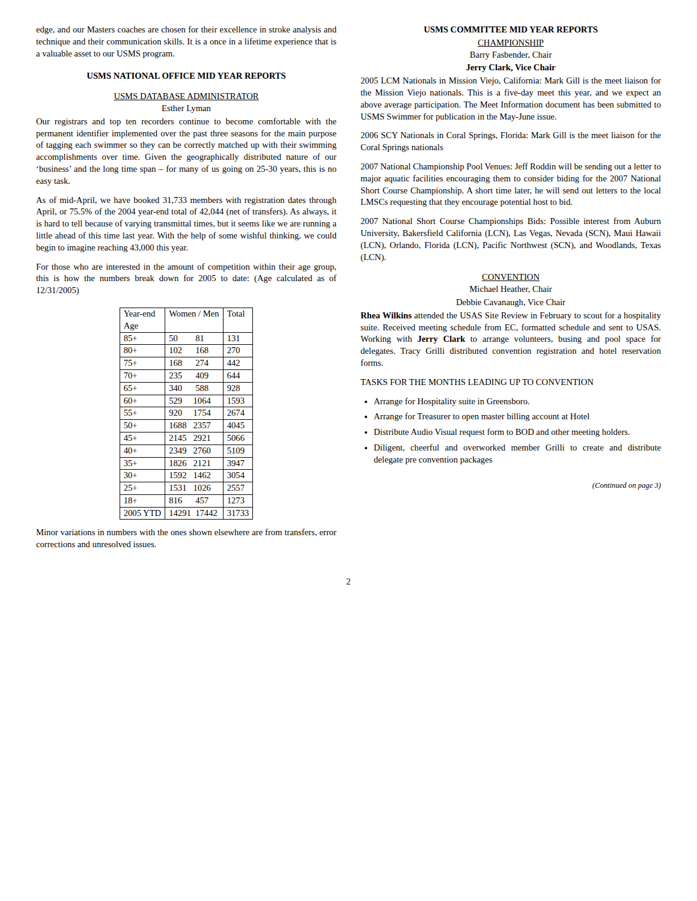edge, and our Masters coaches are chosen for their excellence in stroke analysis and technique and their communication skills. It is a once in a lifetime experience that is a valuable asset to our USMS program.
USMS NATIONAL OFFICE MID YEAR REPORTS
USMS DATABASE ADMINISTRATOR
Esther Lyman
Our registrars and top ten recorders continue to become comfortable with the permanent identifier implemented over the past three seasons for the main purpose of tagging each swimmer so they can be correctly matched up with their swimming accomplishments over time. Given the geographically distributed nature of our ‘business’ and the long time span – for many of us going on 25-30 years, this is no easy task.
As of mid-April, we have booked 31,733 members with registration dates through April, or 75.5% of the 2004 year-end total of 42,044 (net of transfers). As always, it is hard to tell because of varying transmittal times, but it seems like we are running a little ahead of this time last year. With the help of some wishful thinking, we could begin to imagine reaching 43,000 this year.
For those who are interested in the amount of competition within their age group, this is how the numbers break down for 2005 to date: (Age calculated as of 12/31/2005)
| Year-end Age | Women / Men | Total |
| 85+ | 50 81 | 131 |
| 80+ | 102 168 | 270 |
| 75+ | 168 274 | 442 |
| 70+ | 235 409 | 644 |
| 65+ | 340 588 | 928 |
| 60+ | 529 1064 | 1593 |
| 55+ | 920 1754 | 2674 |
| 50+ | 1688 2357 | 4045 |
| 45+ | 2145 2921 | 5066 |
| 40+ | 2349 2760 | 5109 |
| 35+ | 1826 2121 | 3947 |
| 30+ | 1592 1462 | 3054 |
| 25+ | 1531 1026 | 2557 |
| 18+ | 816 457 | 1273 |
| 2005 YTD | 14291 17442 | 31733 |
Minor variations in numbers with the ones shown elsewhere are from transfers, error corrections and unresolved issues.
USMS COMMITTEE MID YEAR REPORTS
CHAMPIONSHIP
Barry Fasbender, Chair
Jerry Clark, Vice Chair
2005 LCM Nationals in Mission Viejo, California: Mark Gill is the meet liaison for the Mission Viejo nationals. This is a five-day meet this year, and we expect an above average participation. The Meet Information document has been submitted to USMS Swimmer for publication in the May-June issue.
2006 SCY Nationals in Coral Springs, Florida: Mark Gill is the meet liaison for the Coral Springs nationals
2007 National Championship Pool Venues: Jeff Roddin will be sending out a letter to major aquatic facilities encouraging them to consider biding for the 2007 National Short Course Championship. A short time later, he will send out letters to the local LMSCs requesting that they encourage potential host to bid.
2007 National Short Course Championships Bids: Possible interest from Auburn University, Bakersfield California (LCN), Las Vegas, Nevada (SCN), Maui Hawaii (LCN), Orlando, Florida (LCN), Pacific Northwest (SCN), and Woodlands, Texas (LCN).
CONVENTION
Michael Heather, Chair
Debbie Cavanaugh, Vice Chair
Rhea Wilkins attended the USAS Site Review in February to scout for a hospitality suite. Received meeting schedule from EC, formatted schedule and sent to USAS. Working with Jerry Clark to arrange volunteers, busing and pool space for delegates. Tracy Grilli distributed convention registration and hotel reservation forms.
TASKS FOR THE MONTHS LEADING UP TO CONVENTION
Arrange for Hospitality suite in Greensboro.
Arrange for Treasurer to open master billing account at Hotel
Distribute Audio Visual request form to BOD and other meeting holders.
Diligent, cheerful and overworked member Grilli to create and distribute delegate pre convention packages
(Continued on page 3)
2